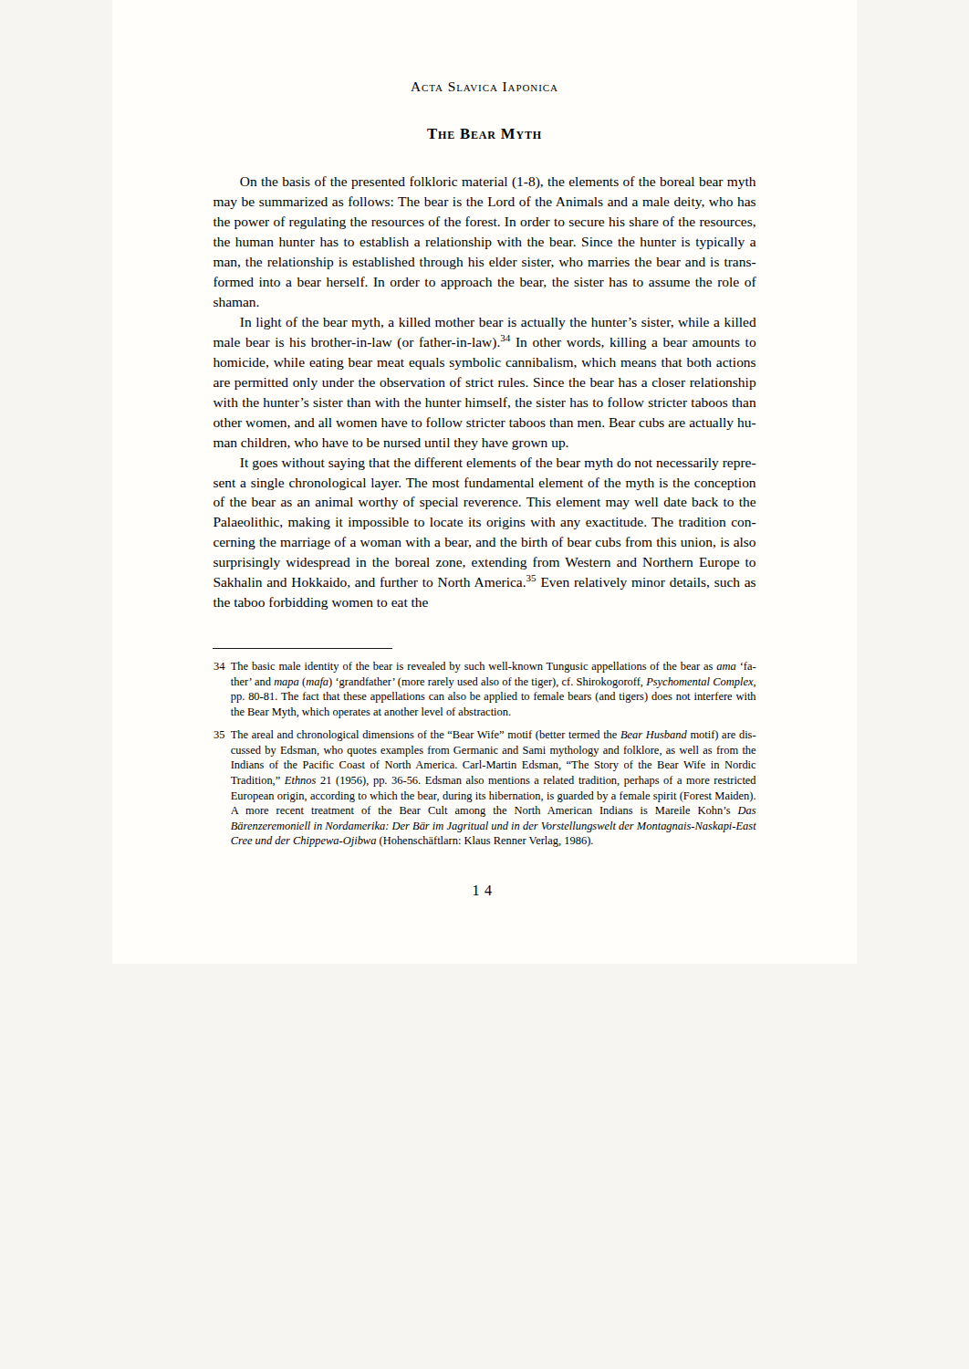Acta Slavica Iaponica
The Bear Myth
On the basis of the presented folkloric material (1-8), the elements of the boreal bear myth may be summarized as follows: The bear is the Lord of the Animals and a male deity, who has the power of regulating the resources of the forest. In order to secure his share of the resources, the human hunter has to establish a relationship with the bear. Since the hunter is typically a man, the relationship is established through his elder sister, who marries the bear and is transformed into a bear herself. In order to approach the bear, the sister has to assume the role of shaman.
In light of the bear myth, a killed mother bear is actually the hunter’s sister, while a killed male bear is his brother-in-law (or father-in-law).34 In other words, killing a bear amounts to homicide, while eating bear meat equals symbolic cannibalism, which means that both actions are permitted only under the observation of strict rules. Since the bear has a closer relationship with the hunter’s sister than with the hunter himself, the sister has to follow stricter taboos than other women, and all women have to follow stricter taboos than men. Bear cubs are actually human children, who have to be nursed until they have grown up.
It goes without saying that the different elements of the bear myth do not necessarily represent a single chronological layer. The most fundamental element of the myth is the conception of the bear as an animal worthy of special reverence. This element may well date back to the Palaeolithic, making it impossible to locate its origins with any exactitude. The tradition concerning the marriage of a woman with a bear, and the birth of bear cubs from this union, is also surprisingly widespread in the boreal zone, extending from Western and Northern Europe to Sakhalin and Hokkaido, and further to North America.35 Even relatively minor details, such as the taboo forbidding women to eat the
34
The basic male identity of the bear is revealed by such well-known Tungusic appellations of the bear as ama ‘father’ and mapa (mafa) ‘grandfather’ (more rarely used also of the tiger), cf. Shirokogoroff, Psychomental Complex, pp. 80-81. The fact that these appellations can also be applied to female bears (and tigers) does not interfere with the Bear Myth, which operates at another level of abstraction.
35
The areal and chronological dimensions of the “Bear Wife” motif (better termed the Bear Husband motif) are discussed by Edsman, who quotes examples from Germanic and Sami mythology and folklore, as well as from the Indians of the Pacific Coast of North America. Carl-Martin Edsman, “The Story of the Bear Wife in Nordic Tradition,” Ethnos 21 (1956), pp. 36-56. Edsman also mentions a related tradition, perhaps of a more restricted European origin, according to which the bear, during its hibernation, is guarded by a female spirit (Forest Maiden). A more recent treatment of the Bear Cult among the North American Indians is Mareile Kohn’s Das Bärenzeremoniell in Nordamerika: Der Bär im Jagritual und in der Vorstellungswelt der Montagnais-Naskapi-East Cree und der Chippewa-Ojibwa (Hohenschäftlarn: Klaus Renner Verlag, 1986).
14